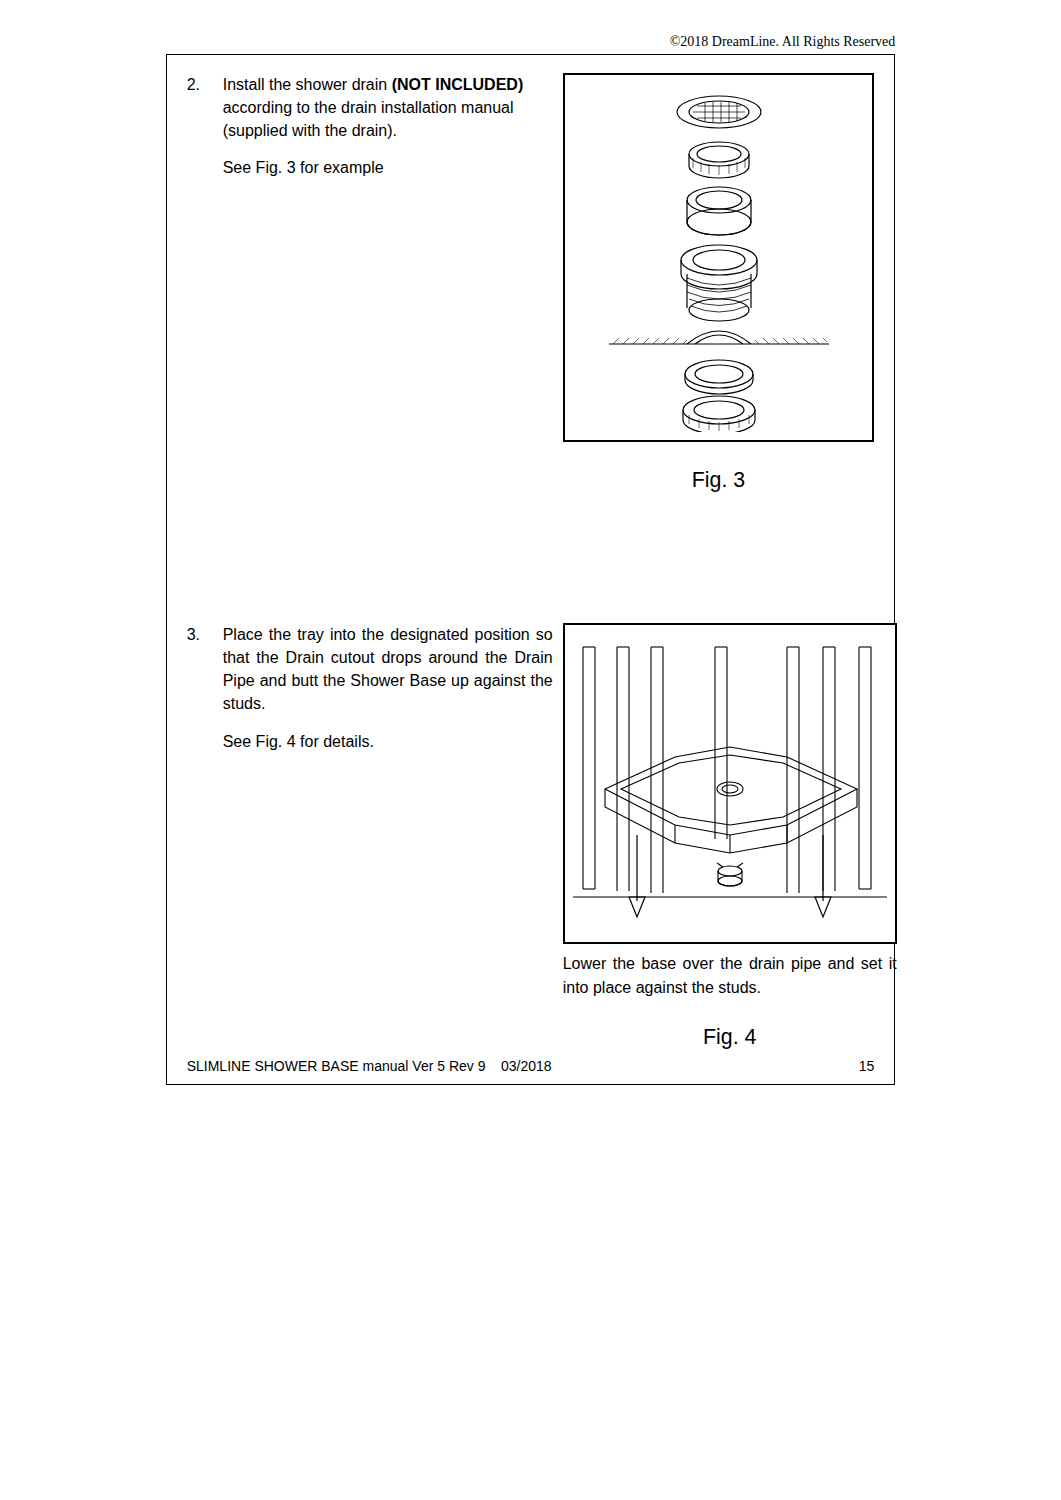©2018 DreamLine. All Rights Reserved
2.
Install the shower drain (NOT INCLUDED) according to the drain installation manual (supplied with the drain).
See Fig. 3 for example
Fig. 3
3.
Place the tray into the designated position so that the Drain cutout drops around the Drain Pipe and butt the Shower Base up against the studs.
See Fig. 4 for details.
Lower the base over the drain pipe and set it into place against the studs.
Fig. 4
SLIMLINE SHOWER BASE manual Ver 5 Rev 9 03/2018
15